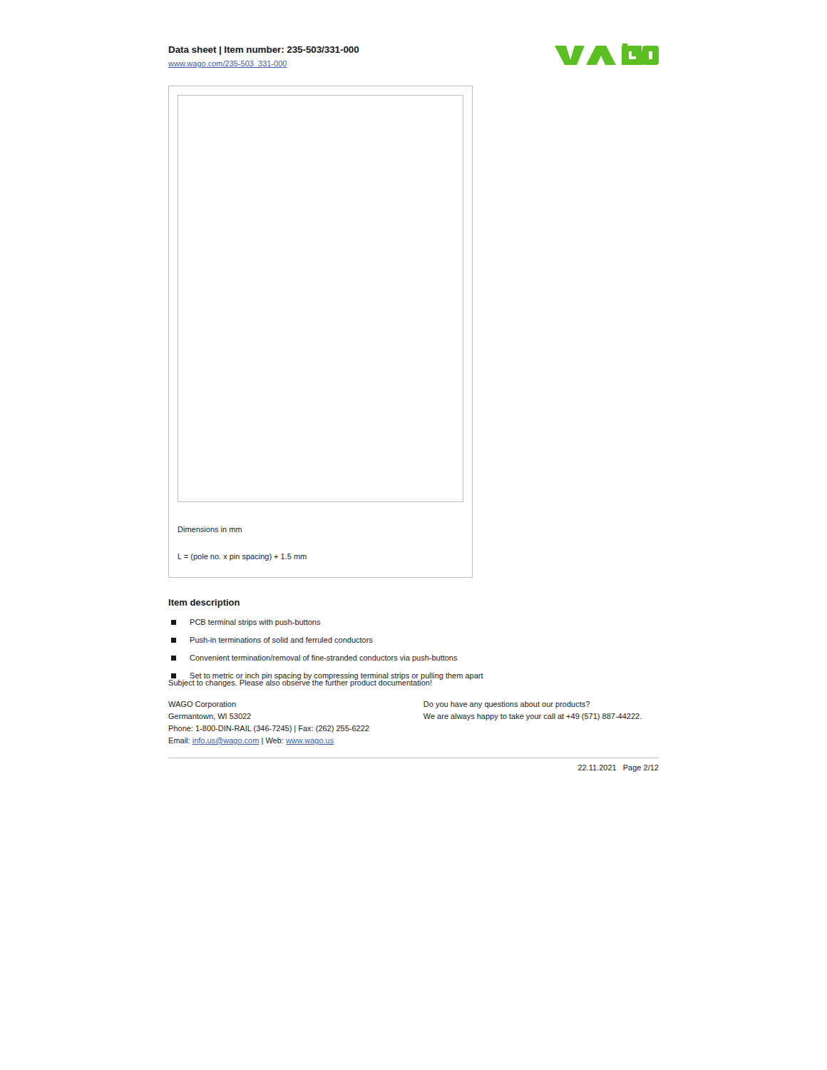Data sheet | Item number: 235-503/331-000
www.wago.com/235-503_331-000
Dimensions in mm
L = (pole no. x pin spacing) + 1.5 mm
Item description
PCB terminal strips with push-buttons
Push-in terminations of solid and ferruled conductors
Convenient termination/removal of fine-stranded conductors via push-buttons
Set to metric or inch pin spacing by compressing terminal strips or pulling them apart
Subject to changes. Please also observe the further product documentation!
WAGO Corporation
Germantown, WI 53022
Phone: 1-800-DIN-RAIL (346-7245) | Fax: (262) 255-6222
Email: info.us@wago.com | Web: www.wago.us
Do you have any questions about our products?
We are always happy to take your call at +49 (571) 887-44222.
22.11.2021 Page 2/12